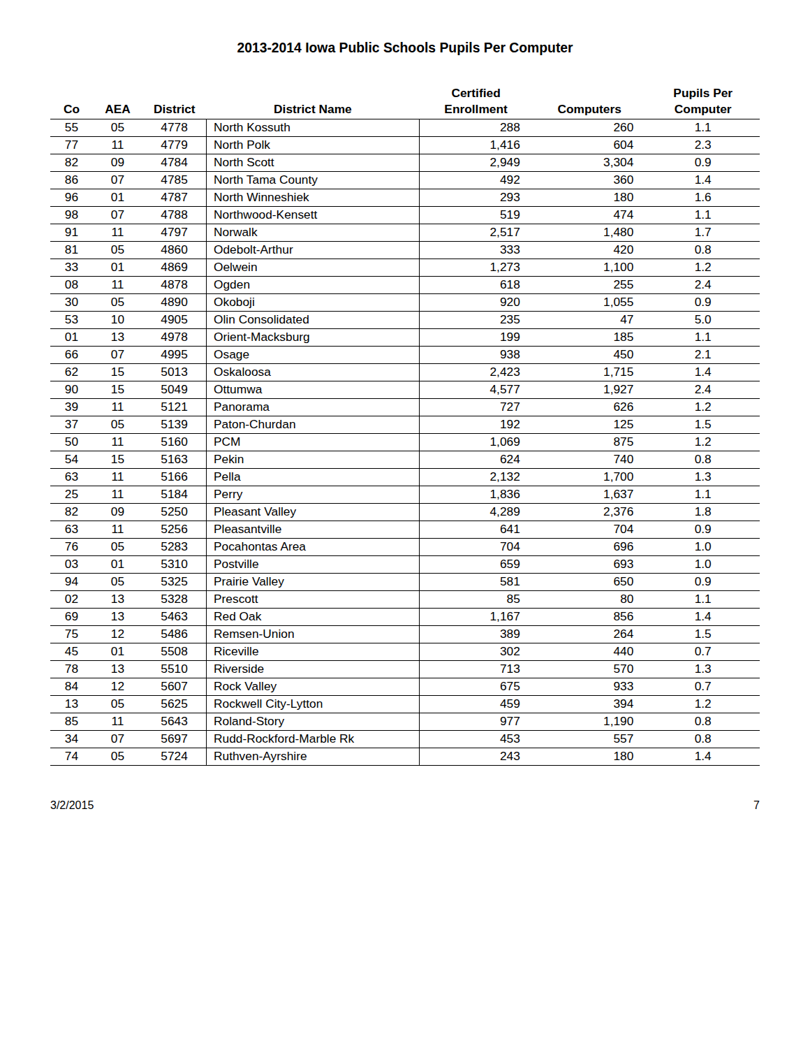2013-2014 Iowa Public Schools Pupils Per Computer
| | | | | Certified | | Pupils Per |
| --- | --- | --- | --- | --- | --- | --- |
| Co | AEA | District | District Name | Enrollment | Computers | Computer |
| 55 | 05 | 4778 | North Kossuth | 288 | 260 | 1.1 |
| 77 | 11 | 4779 | North Polk | 1,416 | 604 | 2.3 |
| 82 | 09 | 4784 | North Scott | 2,949 | 3,304 | 0.9 |
| 86 | 07 | 4785 | North Tama County | 492 | 360 | 1.4 |
| 96 | 01 | 4787 | North Winneshiek | 293 | 180 | 1.6 |
| 98 | 07 | 4788 | Northwood-Kensett | 519 | 474 | 1.1 |
| 91 | 11 | 4797 | Norwalk | 2,517 | 1,480 | 1.7 |
| 81 | 05 | 4860 | Odebolt-Arthur | 333 | 420 | 0.8 |
| 33 | 01 | 4869 | Oelwein | 1,273 | 1,100 | 1.2 |
| 08 | 11 | 4878 | Ogden | 618 | 255 | 2.4 |
| 30 | 05 | 4890 | Okoboji | 920 | 1,055 | 0.9 |
| 53 | 10 | 4905 | Olin Consolidated | 235 | 47 | 5.0 |
| 01 | 13 | 4978 | Orient-Macksburg | 199 | 185 | 1.1 |
| 66 | 07 | 4995 | Osage | 938 | 450 | 2.1 |
| 62 | 15 | 5013 | Oskaloosa | 2,423 | 1,715 | 1.4 |
| 90 | 15 | 5049 | Ottumwa | 4,577 | 1,927 | 2.4 |
| 39 | 11 | 5121 | Panorama | 727 | 626 | 1.2 |
| 37 | 05 | 5139 | Paton-Churdan | 192 | 125 | 1.5 |
| 50 | 11 | 5160 | PCM | 1,069 | 875 | 1.2 |
| 54 | 15 | 5163 | Pekin | 624 | 740 | 0.8 |
| 63 | 11 | 5166 | Pella | 2,132 | 1,700 | 1.3 |
| 25 | 11 | 5184 | Perry | 1,836 | 1,637 | 1.1 |
| 82 | 09 | 5250 | Pleasant Valley | 4,289 | 2,376 | 1.8 |
| 63 | 11 | 5256 | Pleasantville | 641 | 704 | 0.9 |
| 76 | 05 | 5283 | Pocahontas Area | 704 | 696 | 1.0 |
| 03 | 01 | 5310 | Postville | 659 | 693 | 1.0 |
| 94 | 05 | 5325 | Prairie Valley | 581 | 650 | 0.9 |
| 02 | 13 | 5328 | Prescott | 85 | 80 | 1.1 |
| 69 | 13 | 5463 | Red Oak | 1,167 | 856 | 1.4 |
| 75 | 12 | 5486 | Remsen-Union | 389 | 264 | 1.5 |
| 45 | 01 | 5508 | Riceville | 302 | 440 | 0.7 |
| 78 | 13 | 5510 | Riverside | 713 | 570 | 1.3 |
| 84 | 12 | 5607 | Rock Valley | 675 | 933 | 0.7 |
| 13 | 05 | 5625 | Rockwell City-Lytton | 459 | 394 | 1.2 |
| 85 | 11 | 5643 | Roland-Story | 977 | 1,190 | 0.8 |
| 34 | 07 | 5697 | Rudd-Rockford-Marble Rk | 453 | 557 | 0.8 |
| 74 | 05 | 5724 | Ruthven-Ayrshire | 243 | 180 | 1.4 |
3/2/2015 7